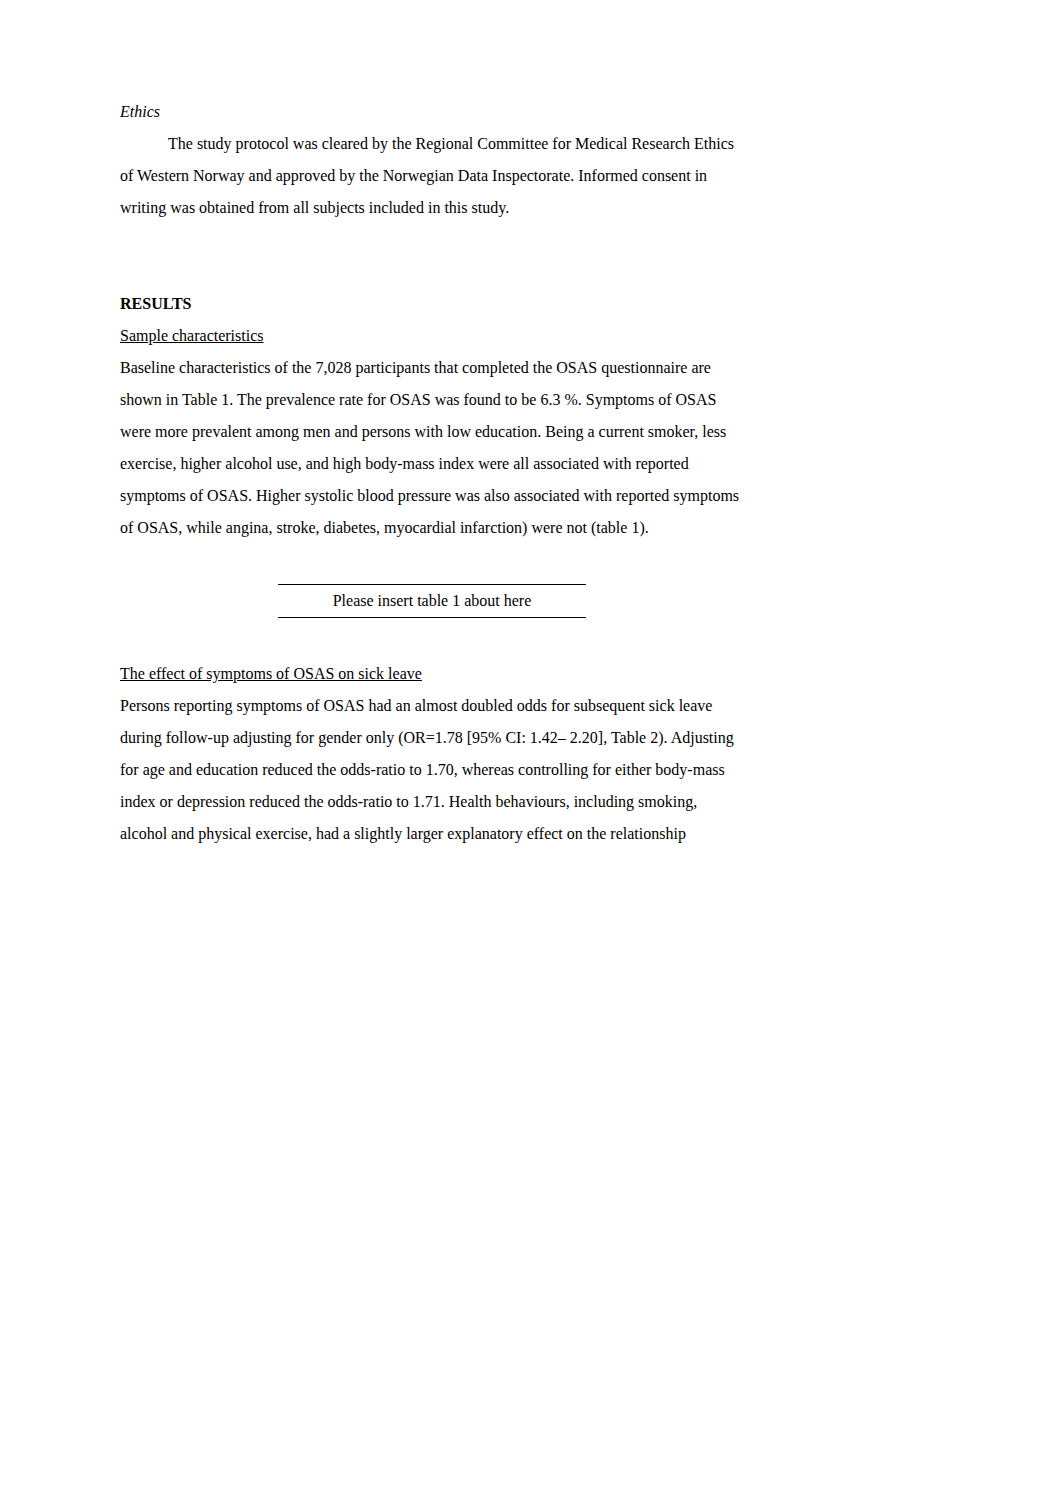Ethics
The study protocol was cleared by the Regional Committee for Medical Research Ethics
of Western Norway and approved by the Norwegian Data Inspectorate. Informed consent in
writing was obtained from all subjects included in this study.
RESULTS
Sample characteristics
Baseline characteristics of the 7,028 participants that completed the OSAS questionnaire are
shown in Table 1. The prevalence rate for OSAS was found to be 6.3 %. Symptoms of OSAS
were more prevalent among men and persons with low education. Being a current smoker, less
exercise, higher alcohol use, and high body-mass index were all associated with reported
symptoms of OSAS. Higher systolic blood pressure was also associated with reported symptoms
of OSAS, while angina, stroke, diabetes, myocardial infarction) were not (table 1).
Please insert table 1 about here
The effect of symptoms of OSAS on sick leave
Persons reporting symptoms of OSAS had an almost doubled odds for subsequent sick leave
during follow-up adjusting for gender only (OR=1.78 [95% CI: 1.42– 2.20], Table 2). Adjusting
for age and education reduced the odds-ratio to 1.70, whereas controlling for either body-mass
index or depression reduced the odds-ratio to 1.71. Health behaviours, including smoking,
alcohol and physical exercise, had a slightly larger explanatory effect on the relationship